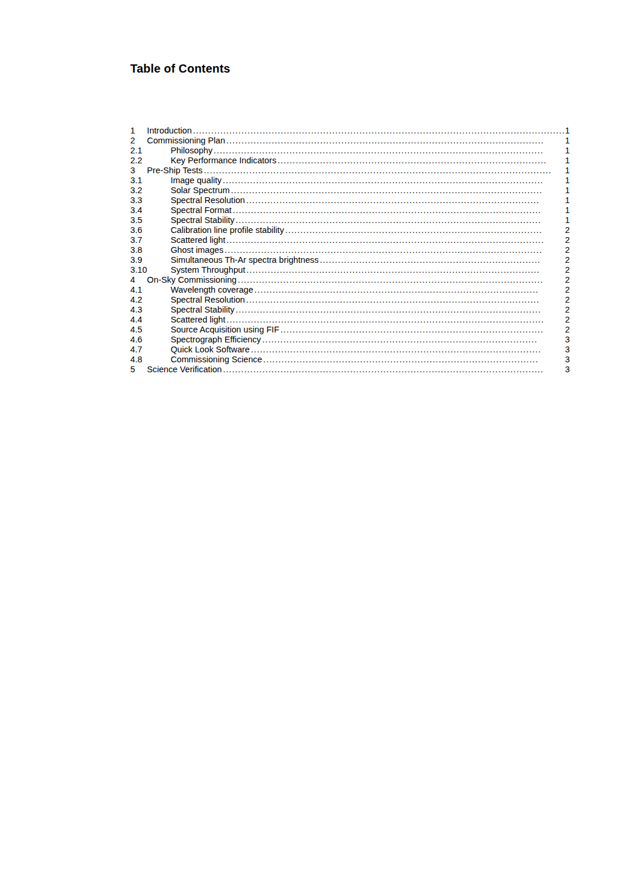Table of Contents
| 1 | Introduction ........................................................................................................................... | 1 |
| 2 | Commissioning Plan ......................................................................................................... | 1 |
| 2.1 | Philosophy ............................................................................................................. | 1 |
| 2.2 | Key Performance Indicators ......................................................................................... | 1 |
| 3 | Pre-Ship Tests ................................................................................................................... | 1 |
| 3.1 | Image quality .......................................................................................................... | 1 |
| 3.2 | Solar Spectrum ....................................................................................................... | 1 |
| 3.3 | Spectral Resolution ................................................................................................. | 1 |
| 3.4 | Spectral Format ...................................................................................................... | 1 |
| 3.5 | Spectral Stability ..................................................................................................... | 1 |
| 3.6 | Calibration line profile stability ..................................................................................... | 2 |
| 3.7 | Scattered light ......................................................................................................... | 2 |
| 3.8 | Ghost images ......................................................................................................... | 2 |
| 3.9 | Simultaneous Th-Ar spectra brightness ......................................................................... | 2 |
| 3.10 | System Throughput ................................................................................................. | 2 |
| 4 | On-Sky Commissioning ..................................................................................................... | 2 |
| 4.1 | Wavelength coverage .............................................................................................. | 2 |
| 4.2 | Spectral Resolution ................................................................................................. | 2 |
| 4.3 | Spectral Stability ..................................................................................................... | 2 |
| 4.4 | Scattered light ......................................................................................................... | 2 |
| 4.5 | Source Acquisition using FIF ....................................................................................... | 2 |
| 4.6 | Spectrograph Efficiency ........................................................................................... | 3 |
| 4.7 | Quick Look Software ................................................................................................ | 3 |
| 4.8 | Commissioning Science ........................................................................................... | 3 |
| 5 | Science Verification .......................................................................................................... | 3 |